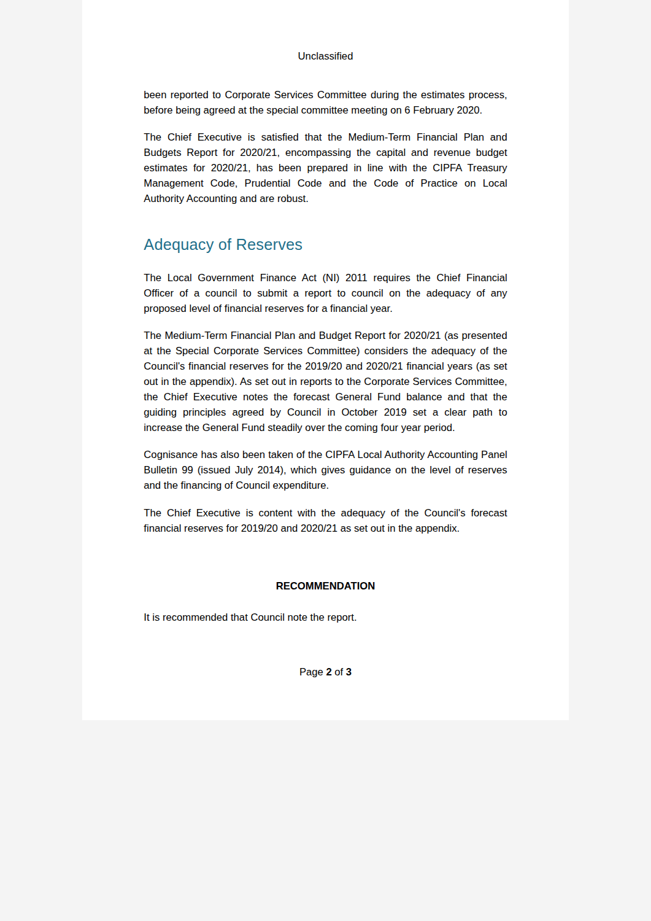Unclassified
been reported to Corporate Services Committee during the estimates process, before being agreed at the special committee meeting on 6 February 2020.
The Chief Executive is satisfied that the Medium-Term Financial Plan and Budgets Report for 2020/21, encompassing the capital and revenue budget estimates for 2020/21, has been prepared in line with the CIPFA Treasury Management Code, Prudential Code and the Code of Practice on Local Authority Accounting and are robust.
Adequacy of Reserves
The Local Government Finance Act (NI) 2011 requires the Chief Financial Officer of a council to submit a report to council on the adequacy of any proposed level of financial reserves for a financial year.
The Medium-Term Financial Plan and Budget Report for 2020/21 (as presented at the Special Corporate Services Committee) considers the adequacy of the Council's financial reserves for the 2019/20 and 2020/21 financial years (as set out in the appendix). As set out in reports to the Corporate Services Committee, the Chief Executive notes the forecast General Fund balance and that the guiding principles agreed by Council in October 2019 set a clear path to increase the General Fund steadily over the coming four year period.
Cognisance has also been taken of the CIPFA Local Authority Accounting Panel Bulletin 99 (issued July 2014), which gives guidance on the level of reserves and the financing of Council expenditure.
The Chief Executive is content with the adequacy of the Council's forecast financial reserves for 2019/20 and 2020/21 as set out in the appendix.
RECOMMENDATION
It is recommended that Council note the report.
Page 2 of 3